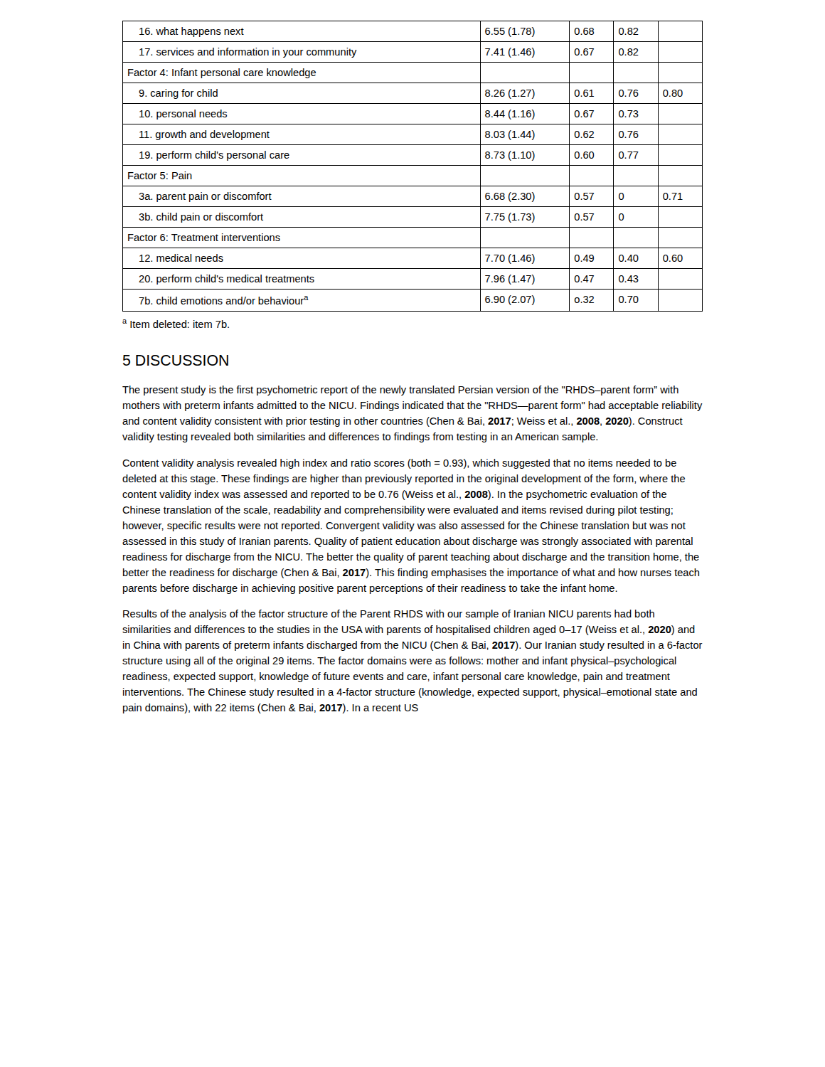| 16. what happens next | 6.55 (1.78) | 0.68 | 0.82 | |
| 17. services and information in your community | 7.41 (1.46) | 0.67 | 0.82 | |
| Factor 4: Infant personal care knowledge | | | | |
| 9. caring for child | 8.26 (1.27) | 0.61 | 0.76 | 0.80 |
| 10. personal needs | 8.44 (1.16) | 0.67 | 0.73 | |
| 11. growth and development | 8.03 (1.44) | 0.62 | 0.76 | |
| 19. perform child's personal care | 8.73 (1.10) | 0.60 | 0.77 | |
| Factor 5: Pain | | | | |
| 3a. parent pain or discomfort | 6.68 (2.30) | 0.57 | 0 | 0.71 |
| 3b. child pain or discomfort | 7.75 (1.73) | 0.57 | 0 | |
| Factor 6: Treatment interventions | | | | |
| 12. medical needs | 7.70 (1.46) | 0.49 | 0.40 | 0.60 |
| 20. perform child's medical treatments | 7.96 (1.47) | 0.47 | 0.43 | |
| 7b. child emotions and/or behaviour a | 6.90 (2.07) | o.32 | 0.70 | |
a Item deleted: item 7b.
5 DISCUSSION
The present study is the first psychometric report of the newly translated Persian version of the "RHDS–parent form” with mothers with preterm infants admitted to the NICU. Findings indicated that the "RHDS—parent form" had acceptable reliability and content validity consistent with prior testing in other countries (Chen & Bai, 2017; Weiss et al., 2008, 2020). Construct validity testing revealed both similarities and differences to findings from testing in an American sample.
Content validity analysis revealed high index and ratio scores (both = 0.93), which suggested that no items needed to be deleted at this stage. These findings are higher than previously reported in the original development of the form, where the content validity index was assessed and reported to be 0.76 (Weiss et al., 2008). In the psychometric evaluation of the Chinese translation of the scale, readability and comprehensibility were evaluated and items revised during pilot testing; however, specific results were not reported. Convergent validity was also assessed for the Chinese translation but was not assessed in this study of Iranian parents. Quality of patient education about discharge was strongly associated with parental readiness for discharge from the NICU. The better the quality of parent teaching about discharge and the transition home, the better the readiness for discharge (Chen & Bai, 2017). This finding emphasises the importance of what and how nurses teach parents before discharge in achieving positive parent perceptions of their readiness to take the infant home.
Results of the analysis of the factor structure of the Parent RHDS with our sample of Iranian NICU parents had both similarities and differences to the studies in the USA with parents of hospitalised children aged 0–17 (Weiss et al., 2020) and in China with parents of preterm infants discharged from the NICU (Chen & Bai, 2017). Our Iranian study resulted in a 6-factor structure using all of the original 29 items. The factor domains were as follows: mother and infant physical–psychological readiness, expected support, knowledge of future events and care, infant personal care knowledge, pain and treatment interventions. The Chinese study resulted in a 4-factor structure (knowledge, expected support, physical–emotional state and pain domains), with 22 items (Chen & Bai, 2017). In a recent US